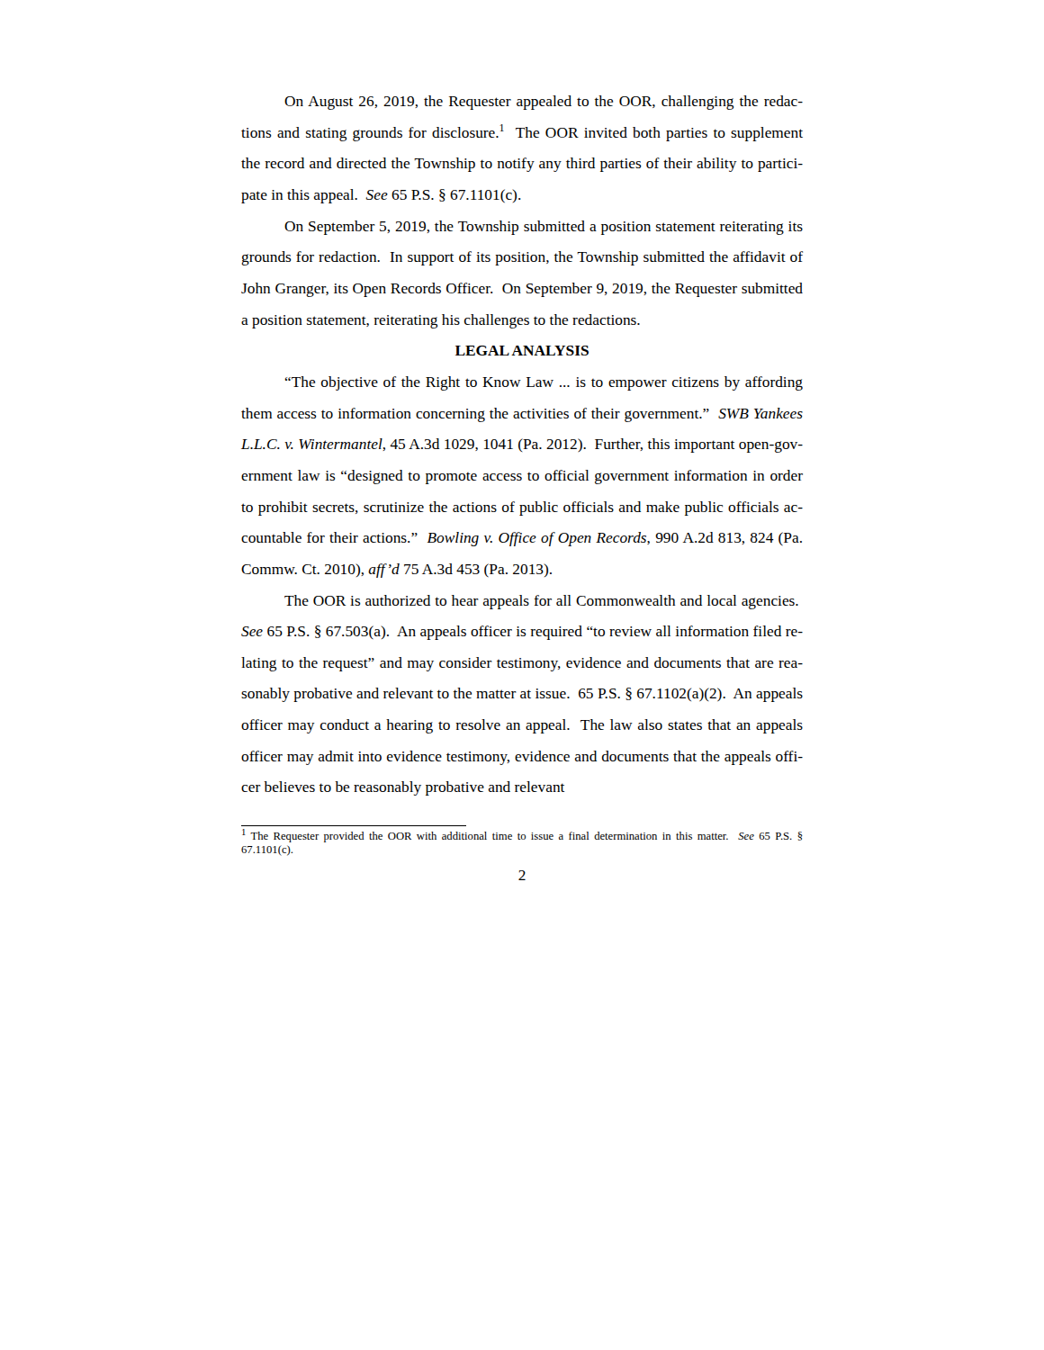On August 26, 2019, the Requester appealed to the OOR, challenging the redactions and stating grounds for disclosure.1 The OOR invited both parties to supplement the record and directed the Township to notify any third parties of their ability to participate in this appeal. See 65 P.S. § 67.1101(c).
On September 5, 2019, the Township submitted a position statement reiterating its grounds for redaction. In support of its position, the Township submitted the affidavit of John Granger, its Open Records Officer. On September 9, 2019, the Requester submitted a position statement, reiterating his challenges to the redactions.
LEGAL ANALYSIS
“The objective of the Right to Know Law ... is to empower citizens by affording them access to information concerning the activities of their government.” SWB Yankees L.L.C. v. Wintermantel, 45 A.3d 1029, 1041 (Pa. 2012). Further, this important open-government law is “designed to promote access to official government information in order to prohibit secrets, scrutinize the actions of public officials and make public officials accountable for their actions.” Bowling v. Office of Open Records, 990 A.2d 813, 824 (Pa. Commw. Ct. 2010), aff’d 75 A.3d 453 (Pa. 2013).
The OOR is authorized to hear appeals for all Commonwealth and local agencies. See 65 P.S. § 67.503(a). An appeals officer is required “to review all information filed relating to the request” and may consider testimony, evidence and documents that are reasonably probative and relevant to the matter at issue. 65 P.S. § 67.1102(a)(2). An appeals officer may conduct a hearing to resolve an appeal. The law also states that an appeals officer may admit into evidence testimony, evidence and documents that the appeals officer believes to be reasonably probative and relevant
1 The Requester provided the OOR with additional time to issue a final determination in this matter. See 65 P.S. § 67.1101(c).
2